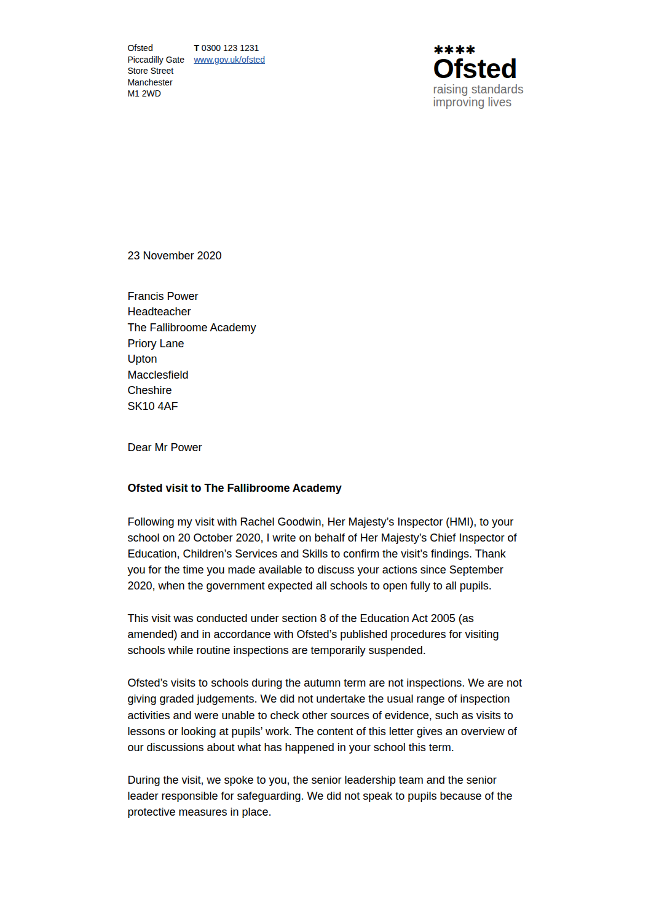Ofsted
Piccadilly Gate
Store Street
Manchester
M1 2WD
T 0300 123 1231
www.gov.uk/ofsted
✱✱✱✱
Ofsted
raising standards
improving lives
23 November 2020
Francis Power
Headteacher
The Fallibroome Academy
Priory Lane
Upton
Macclesfield
Cheshire
SK10 4AF
Dear Mr Power
Ofsted visit to The Fallibroome Academy
Following my visit with Rachel Goodwin, Her Majesty’s Inspector (HMI), to your school on 20 October 2020, I write on behalf of Her Majesty’s Chief Inspector of Education, Children’s Services and Skills to confirm the visit’s findings. Thank you for the time you made available to discuss your actions since September 2020, when the government expected all schools to open fully to all pupils.
This visit was conducted under section 8 of the Education Act 2005 (as amended) and in accordance with Ofsted’s published procedures for visiting schools while routine inspections are temporarily suspended.
Ofsted’s visits to schools during the autumn term are not inspections. We are not giving graded judgements. We did not undertake the usual range of inspection activities and were unable to check other sources of evidence, such as visits to lessons or looking at pupils’ work. The content of this letter gives an overview of our discussions about what has happened in your school this term.
During the visit, we spoke to you, the senior leadership team and the senior leader responsible for safeguarding. We did not speak to pupils because of the protective measures in place.